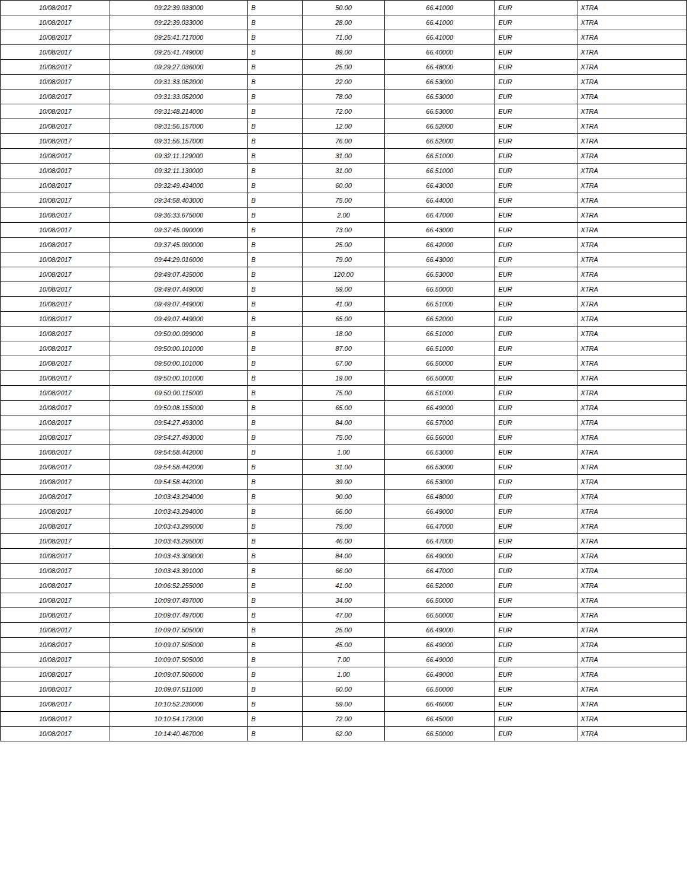| 10/08/2017 | 09:22:39.033000 | B | 50.00 | 66.41000 | EUR | XTRA |
| 10/08/2017 | 09:22:39.033000 | B | 28.00 | 66.41000 | EUR | XTRA |
| 10/08/2017 | 09:25:41.717000 | B | 71.00 | 66.41000 | EUR | XTRA |
| 10/08/2017 | 09:25:41.749000 | B | 89.00 | 66.40000 | EUR | XTRA |
| 10/08/2017 | 09:29:27.036000 | B | 25.00 | 66.48000 | EUR | XTRA |
| 10/08/2017 | 09:31:33.052000 | B | 22.00 | 66.53000 | EUR | XTRA |
| 10/08/2017 | 09:31:33.052000 | B | 78.00 | 66.53000 | EUR | XTRA |
| 10/08/2017 | 09:31:48.214000 | B | 72.00 | 66.53000 | EUR | XTRA |
| 10/08/2017 | 09:31:56.157000 | B | 12.00 | 66.52000 | EUR | XTRA |
| 10/08/2017 | 09:31:56.157000 | B | 76.00 | 66.52000 | EUR | XTRA |
| 10/08/2017 | 09:32:11.129000 | B | 31.00 | 66.51000 | EUR | XTRA |
| 10/08/2017 | 09:32:11.130000 | B | 31.00 | 66.51000 | EUR | XTRA |
| 10/08/2017 | 09:32:49.434000 | B | 60.00 | 66.43000 | EUR | XTRA |
| 10/08/2017 | 09:34:58.403000 | B | 75.00 | 66.44000 | EUR | XTRA |
| 10/08/2017 | 09:36:33.675000 | B | 2.00 | 66.47000 | EUR | XTRA |
| 10/08/2017 | 09:37:45.090000 | B | 73.00 | 66.43000 | EUR | XTRA |
| 10/08/2017 | 09:37:45.090000 | B | 25.00 | 66.42000 | EUR | XTRA |
| 10/08/2017 | 09:44:29.016000 | B | 79.00 | 66.43000 | EUR | XTRA |
| 10/08/2017 | 09:49:07.435000 | B | 120.00 | 66.53000 | EUR | XTRA |
| 10/08/2017 | 09:49:07.449000 | B | 59.00 | 66.50000 | EUR | XTRA |
| 10/08/2017 | 09:49:07.449000 | B | 41.00 | 66.51000 | EUR | XTRA |
| 10/08/2017 | 09:49:07.449000 | B | 65.00 | 66.52000 | EUR | XTRA |
| 10/08/2017 | 09:50:00.099000 | B | 18.00 | 66.51000 | EUR | XTRA |
| 10/08/2017 | 09:50:00.101000 | B | 87.00 | 66.51000 | EUR | XTRA |
| 10/08/2017 | 09:50:00.101000 | B | 67.00 | 66.50000 | EUR | XTRA |
| 10/08/2017 | 09:50:00.101000 | B | 19.00 | 66.50000 | EUR | XTRA |
| 10/08/2017 | 09:50:00.115000 | B | 75.00 | 66.51000 | EUR | XTRA |
| 10/08/2017 | 09:50:08.155000 | B | 65.00 | 66.49000 | EUR | XTRA |
| 10/08/2017 | 09:54:27.493000 | B | 84.00 | 66.57000 | EUR | XTRA |
| 10/08/2017 | 09:54:27.493000 | B | 75.00 | 66.56000 | EUR | XTRA |
| 10/08/2017 | 09:54:58.442000 | B | 1.00 | 66.53000 | EUR | XTRA |
| 10/08/2017 | 09:54:58.442000 | B | 31.00 | 66.53000 | EUR | XTRA |
| 10/08/2017 | 09:54:58.442000 | B | 39.00 | 66.53000 | EUR | XTRA |
| 10/08/2017 | 10:03:43.294000 | B | 90.00 | 66.48000 | EUR | XTRA |
| 10/08/2017 | 10:03:43.294000 | B | 66.00 | 66.49000 | EUR | XTRA |
| 10/08/2017 | 10:03:43.295000 | B | 79.00 | 66.47000 | EUR | XTRA |
| 10/08/2017 | 10:03:43.295000 | B | 46.00 | 66.47000 | EUR | XTRA |
| 10/08/2017 | 10:03:43.309000 | B | 84.00 | 66.49000 | EUR | XTRA |
| 10/08/2017 | 10:03:43.391000 | B | 66.00 | 66.47000 | EUR | XTRA |
| 10/08/2017 | 10:06:52.255000 | B | 41.00 | 66.52000 | EUR | XTRA |
| 10/08/2017 | 10:09:07.497000 | B | 34.00 | 66.50000 | EUR | XTRA |
| 10/08/2017 | 10:09:07.497000 | B | 47.00 | 66.50000 | EUR | XTRA |
| 10/08/2017 | 10:09:07.505000 | B | 25.00 | 66.49000 | EUR | XTRA |
| 10/08/2017 | 10:09:07.505000 | B | 45.00 | 66.49000 | EUR | XTRA |
| 10/08/2017 | 10:09:07.505000 | B | 7.00 | 66.49000 | EUR | XTRA |
| 10/08/2017 | 10:09:07.506000 | B | 1.00 | 66.49000 | EUR | XTRA |
| 10/08/2017 | 10:09:07.511000 | B | 60.00 | 66.50000 | EUR | XTRA |
| 10/08/2017 | 10:10:52.230000 | B | 59.00 | 66.46000 | EUR | XTRA |
| 10/08/2017 | 10:10:54.172000 | B | 72.00 | 66.45000 | EUR | XTRA |
| 10/08/2017 | 10:14:40.467000 | B | 62.00 | 66.50000 | EUR | XTRA |